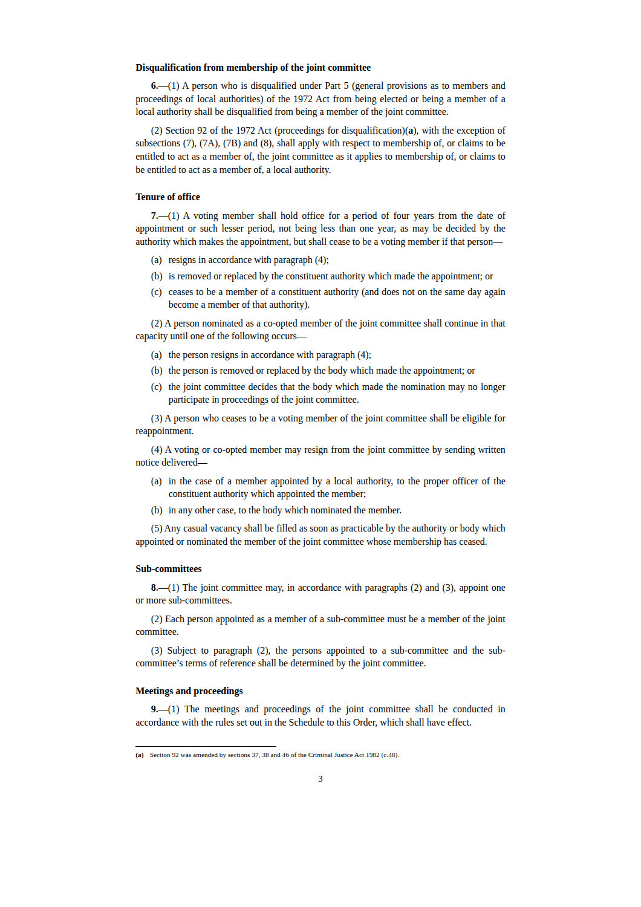Disqualification from membership of the joint committee
6.—(1) A person who is disqualified under Part 5 (general provisions as to members and proceedings of local authorities) of the 1972 Act from being elected or being a member of a local authority shall be disqualified from being a member of the joint committee.
(2) Section 92 of the 1972 Act (proceedings for disqualification)(a), with the exception of subsections (7), (7A), (7B) and (8), shall apply with respect to membership of, or claims to be entitled to act as a member of, the joint committee as it applies to membership of, or claims to be entitled to act as a member of, a local authority.
Tenure of office
7.—(1) A voting member shall hold office for a period of four years from the date of appointment or such lesser period, not being less than one year, as may be decided by the authority which makes the appointment, but shall cease to be a voting member if that person—
(a) resigns in accordance with paragraph (4);
(b) is removed or replaced by the constituent authority which made the appointment; or
(c) ceases to be a member of a constituent authority (and does not on the same day again become a member of that authority).
(2) A person nominated as a co-opted member of the joint committee shall continue in that capacity until one of the following occurs—
(a) the person resigns in accordance with paragraph (4);
(b) the person is removed or replaced by the body which made the appointment; or
(c) the joint committee decides that the body which made the nomination may no longer participate in proceedings of the joint committee.
(3) A person who ceases to be a voting member of the joint committee shall be eligible for reappointment.
(4) A voting or co-opted member may resign from the joint committee by sending written notice delivered—
(a) in the case of a member appointed by a local authority, to the proper officer of the constituent authority which appointed the member;
(b) in any other case, to the body which nominated the member.
(5) Any casual vacancy shall be filled as soon as practicable by the authority or body which appointed or nominated the member of the joint committee whose membership has ceased.
Sub-committees
8.—(1) The joint committee may, in accordance with paragraphs (2) and (3), appoint one or more sub-committees.
(2) Each person appointed as a member of a sub-committee must be a member of the joint committee.
(3) Subject to paragraph (2), the persons appointed to a sub-committee and the sub-committee’s terms of reference shall be determined by the joint committee.
Meetings and proceedings
9.—(1) The meetings and proceedings of the joint committee shall be conducted in accordance with the rules set out in the Schedule to this Order, which shall have effect.
(a) Section 92 was amended by sections 37, 38 and 46 of the Criminal Justice Act 1982 (c.48).
3